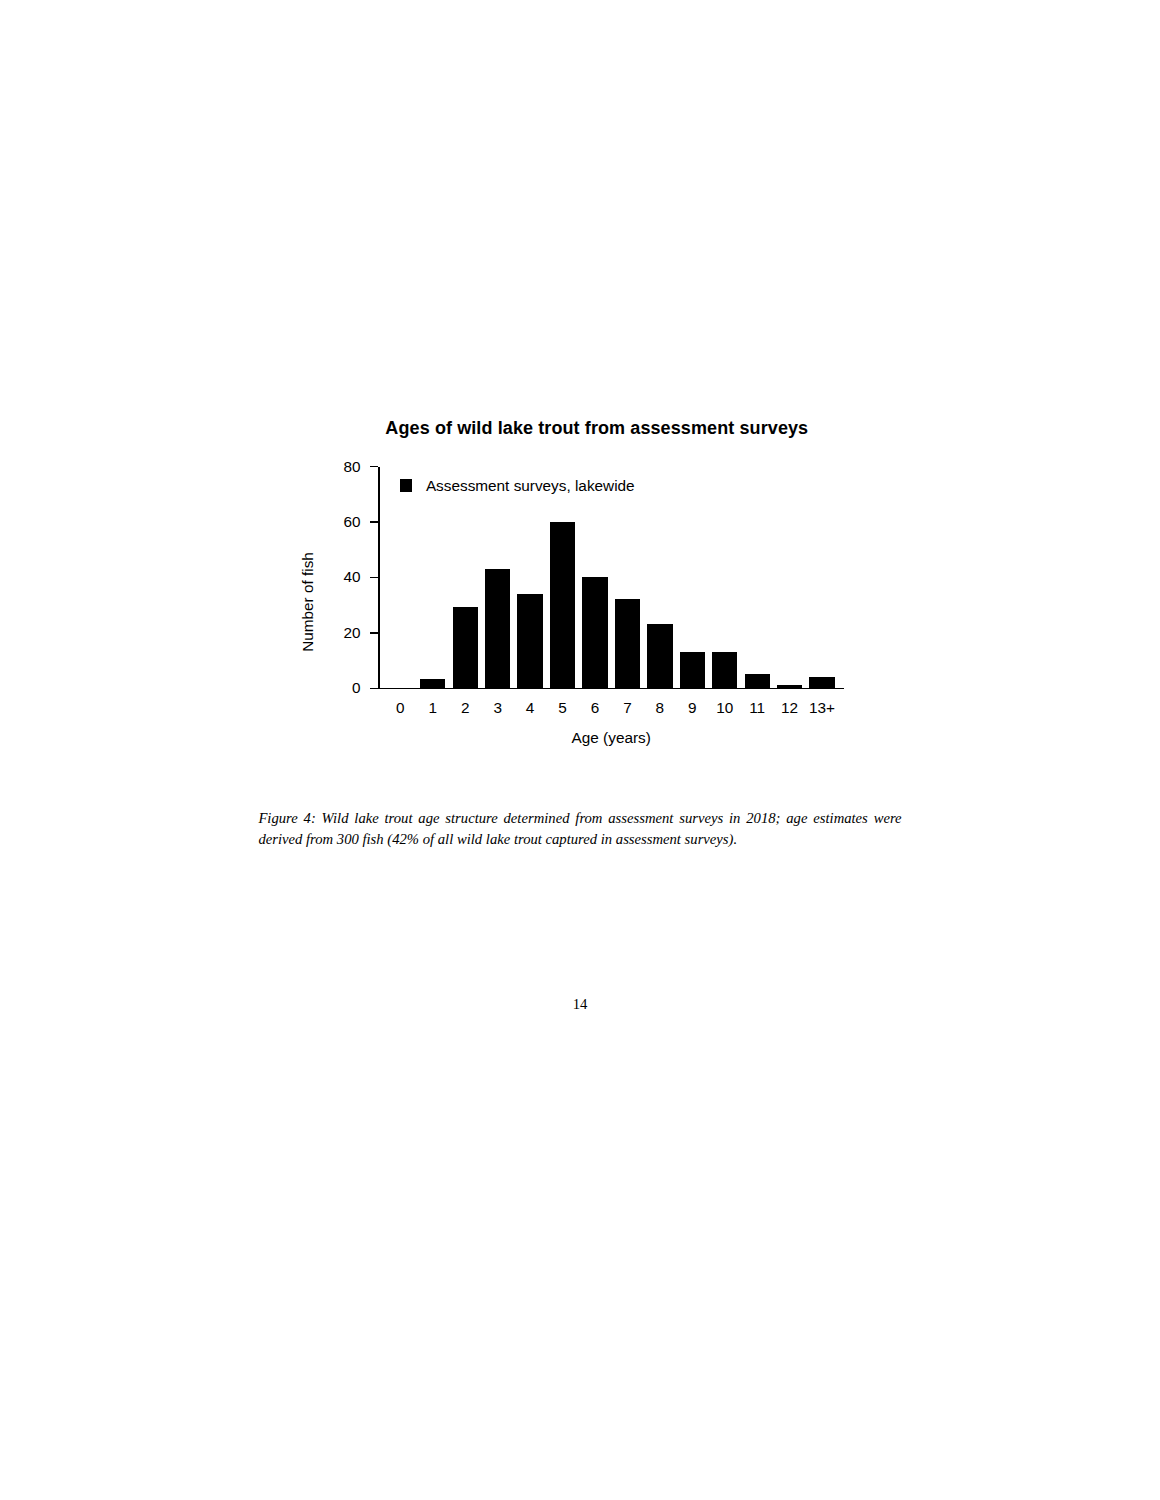Ages of wild lake trout from assessment surveys
Number of fish
0
20
40
60
80
Assessment surveys, lakewide
012345678910111213+
Age (years)
Figure 4: Wild lake trout age structure determined from assessment surveys in 2018; age estimates were derived from 300 fish (42% of all wild lake trout captured in assessment surveys).
14